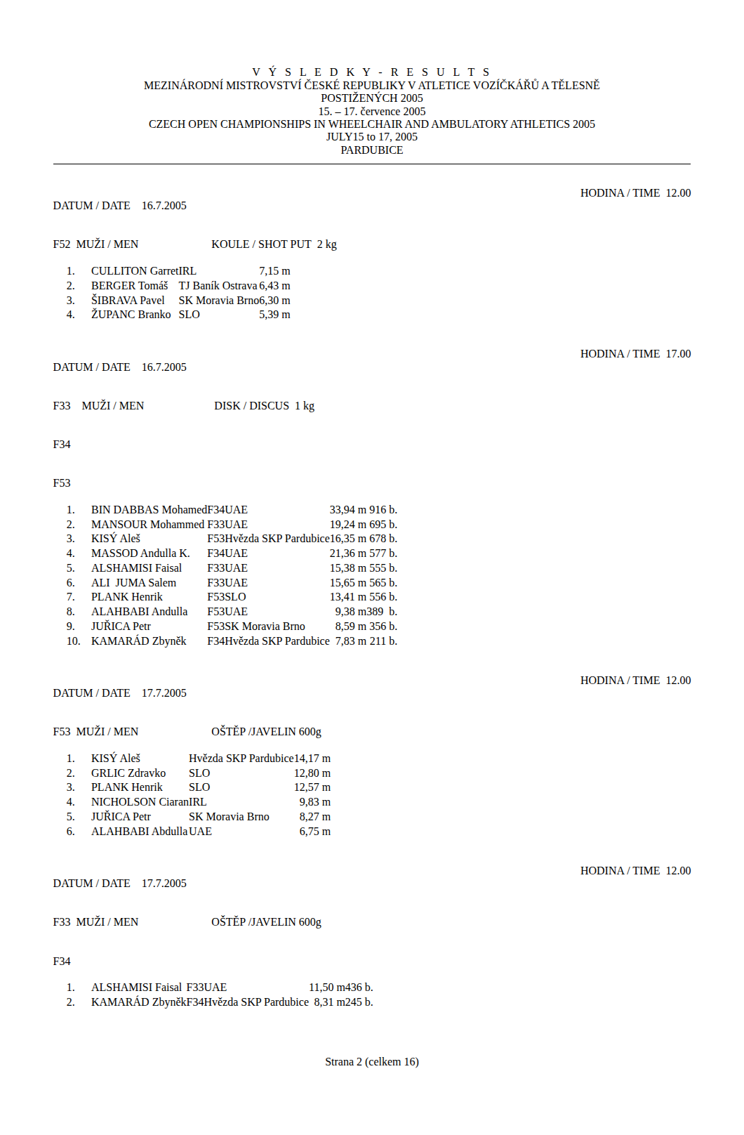V Ý S L E D K Y - R E S U L T S
MEZINÁRODNÍ MISTROVSTVÍ ČESKÉ REPUBLIKY V ATLETICE VOZÍČKÁŘŮ A TĚLESNĚ
POSTIŽENÝCH 2005
15. – 17. července 2005
CZECH OPEN CHAMPIONSHIPS IN WHEELCHAIR AND AMBULATORY ATHLETICS 2005
JULY15 to 17, 2005
PARDUBICE
DATUM / DATE 16.7.2005 HODINA / TIME 12.00
F52 MUŽI / MEN KOULE / SHOT PUT 2 kg
| 1. | CULLITON Garret | IRL | 7,15 m |
| 2. | BERGER Tomáš | TJ Baník Ostrava | 6,43 m |
| 3. | ŠIBRAVA Pavel | SK Moravia Brno | 6,30 m |
| 4. | ŽUPANC Branko | SLO | 5,39 m |
DATUM / DATE 16.7.2005 HODINA / TIME 17.00
F33 MUŽI / MEN DISK / DISCUS 1 kg
F34
F53
| 1. | BIN DABBAS Mohamed | F34 | UAE | 33,94 m | 916 b. |
| 2. | MANSOUR Mohammed | F33 | UAE | 19,24 m | 695 b. |
| 3. | KISÝ Aleš | F53 | Hvězda SKP Pardubice | 16,35 m | 678 b. |
| 4. | MASSOD Andulla K. | F34 | UAE | 21,36 m | 577 b. |
| 5. | ALSHAMISI Faisal | F33 | UAE | 15,38 m | 555 b. |
| 6. | ALI JUMA Salem | F33 | UAE | 15,65 m | 565 b. |
| 7. | PLANK Henrik | F53 | SLO | 13,41 m | 556 b. |
| 8. | ALAHBABI Andulla | F53 | UAE | 9,38 m | 389 b. |
| 9. | JUŘICA Petr | F53 | SK Moravia Brno | 8,59 m | 356 b. |
| 10. | KAMARÁD Zbyněk | F34 | Hvězda SKP Pardubice | 7,83 m | 211 b. |
DATUM / DATE 17.7.2005 HODINA / TIME 12.00
F53 MUŽI / MEN OŠTĚP /JAVELIN 600g
| 1. | KISÝ Aleš | Hvězda SKP Pardubice | 14,17 m |
| 2. | GRLIC Zdravko | SLO | 12,80 m |
| 3. | PLANK Henrik | SLO | 12,57 m |
| 4. | NICHOLSON Ciaran | IRL | 9,83 m |
| 5. | JUŘICA Petr | SK Moravia Brno | 8,27 m |
| 6. | ALAHBABI Abdulla | UAE | 6,75 m |
DATUM / DATE 17.7.2005 HODINA / TIME 12.00
F33 MUŽI / MEN OŠTĚP /JAVELIN 600g
F34
| 1. | ALSHAMISI Faisal | F33 | UAE | 11,50 m | 436 b. |
| 2. | KAMARÁD Zbyněk | F34 | Hvězda SKP Pardubice | 8,31 m | 245 b. |
Strana 2 (celkem 16)